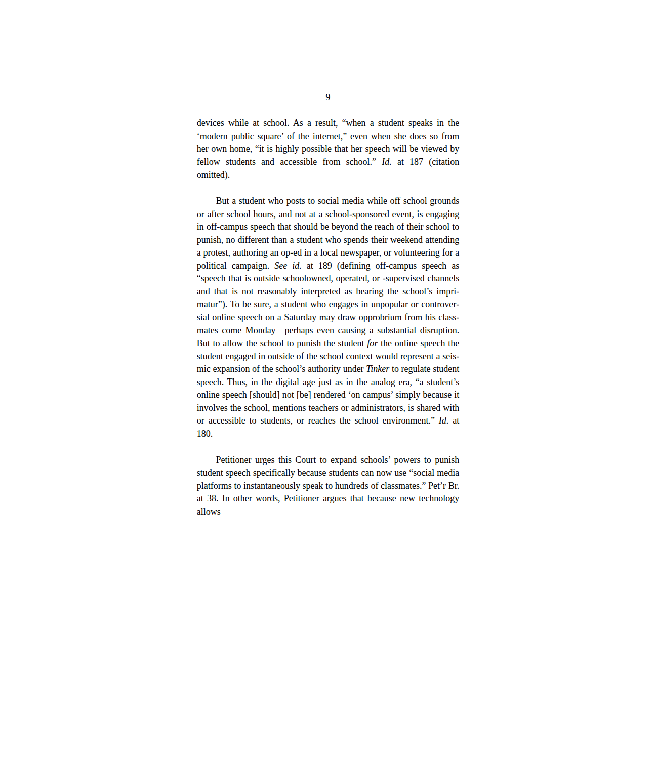9
devices while at school. As a result, “when a student speaks in the ‘modern public square’ of the internet,” even when she does so from her own home, “it is highly possible that her speech will be viewed by fellow students and accessible from school.” Id. at 187 (citation omitted).
But a student who posts to social media while off school grounds or after school hours, and not at a school-sponsored event, is engaging in off-campus speech that should be beyond the reach of their school to punish, no different than a student who spends their weekend attending a protest, authoring an op-ed in a local newspaper, or volunteering for a political campaign. See id. at 189 (defining off-campus speech as “speech that is outside schoolowned, operated, or -supervised channels and that is not reasonably interpreted as bearing the school’s imprimatur”). To be sure, a student who engages in unpopular or controversial online speech on a Saturday may draw opprobrium from his classmates come Monday—perhaps even causing a substantial disruption. But to allow the school to punish the student for the online speech the student engaged in outside of the school context would represent a seismic expansion of the school’s authority under Tinker to regulate student speech. Thus, in the digital age just as in the analog era, “a student’s online speech [should] not [be] rendered ‘on campus’ simply because it involves the school, mentions teachers or administrators, is shared with or accessible to students, or reaches the school environment.” Id. at 180.
Petitioner urges this Court to expand schools’ powers to punish student speech specifically because students can now use “social media platforms to instantaneously speak to hundreds of classmates.” Pet’r Br. at 38. In other words, Petitioner argues that because new technology allows